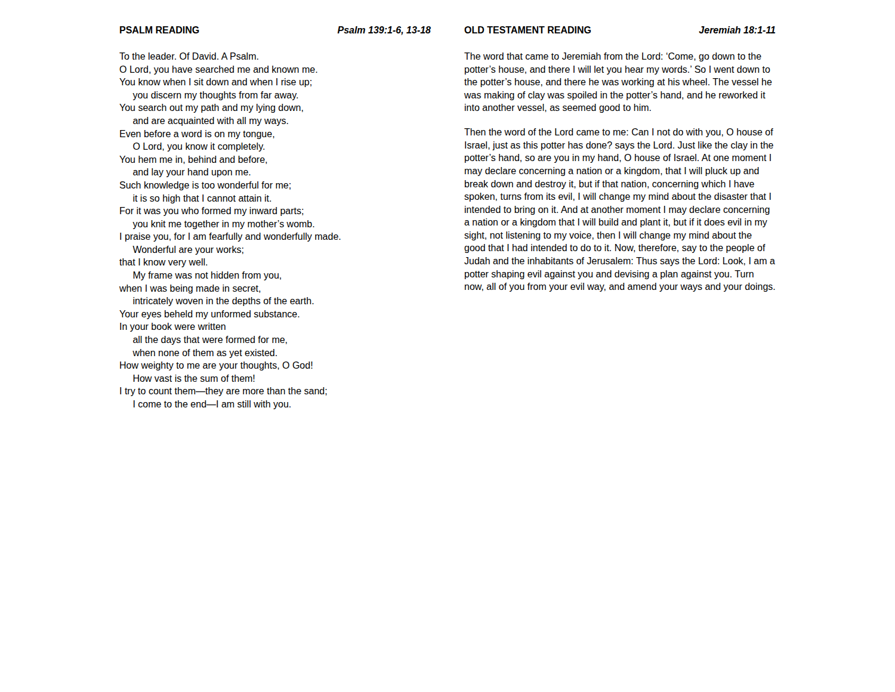PSALM READING Psalm 139:1-6, 13-18
To the leader. Of David. A Psalm.
O Lord, you have searched me and known me.
You know when I sit down and when I rise up;
you discern my thoughts from far away.
You search out my path and my lying down,
and are acquainted with all my ways.
Even before a word is on my tongue,
O Lord, you know it completely.
You hem me in, behind and before,
and lay your hand upon me.
Such knowledge is too wonderful for me;
it is so high that I cannot attain it.
For it was you who formed my inward parts;
you knit me together in my mother’s womb.
I praise you, for I am fearfully and wonderfully made.
Wonderful are your works;
that I know very well.
My frame was not hidden from you,
when I was being made in secret,
intricately woven in the depths of the earth.
Your eyes beheld my unformed substance.
In your book were written
all the days that were formed for me,
when none of them as yet existed.
How weighty to me are your thoughts, O God!
How vast is the sum of them!
I try to count them—they are more than the sand;
I come to the end—I am still with you.
OLD TESTAMENT READING Jeremiah 18:1-11
The word that came to Jeremiah from the Lord: ‘Come, go down to the potter’s house, and there I will let you hear my words.’ So I went down to the potter’s house, and there he was working at his wheel. The vessel he was making of clay was spoiled in the potter’s hand, and he reworked it into another vessel, as seemed good to him.
Then the word of the Lord came to me: Can I not do with you, O house of Israel, just as this potter has done? says the Lord. Just like the clay in the potter’s hand, so are you in my hand, O house of Israel. At one moment I may declare concerning a nation or a kingdom, that I will pluck up and break down and destroy it, but if that nation, concerning which I have spoken, turns from its evil, I will change my mind about the disaster that I intended to bring on it. And at another moment I may declare concerning a nation or a kingdom that I will build and plant it, but if it does evil in my sight, not listening to my voice, then I will change my mind about the good that I had intended to do to it. Now, therefore, say to the people of Judah and the inhabitants of Jerusalem: Thus says the Lord: Look, I am a potter shaping evil against you and devising a plan against you. Turn now, all of you from your evil way, and amend your ways and your doings.